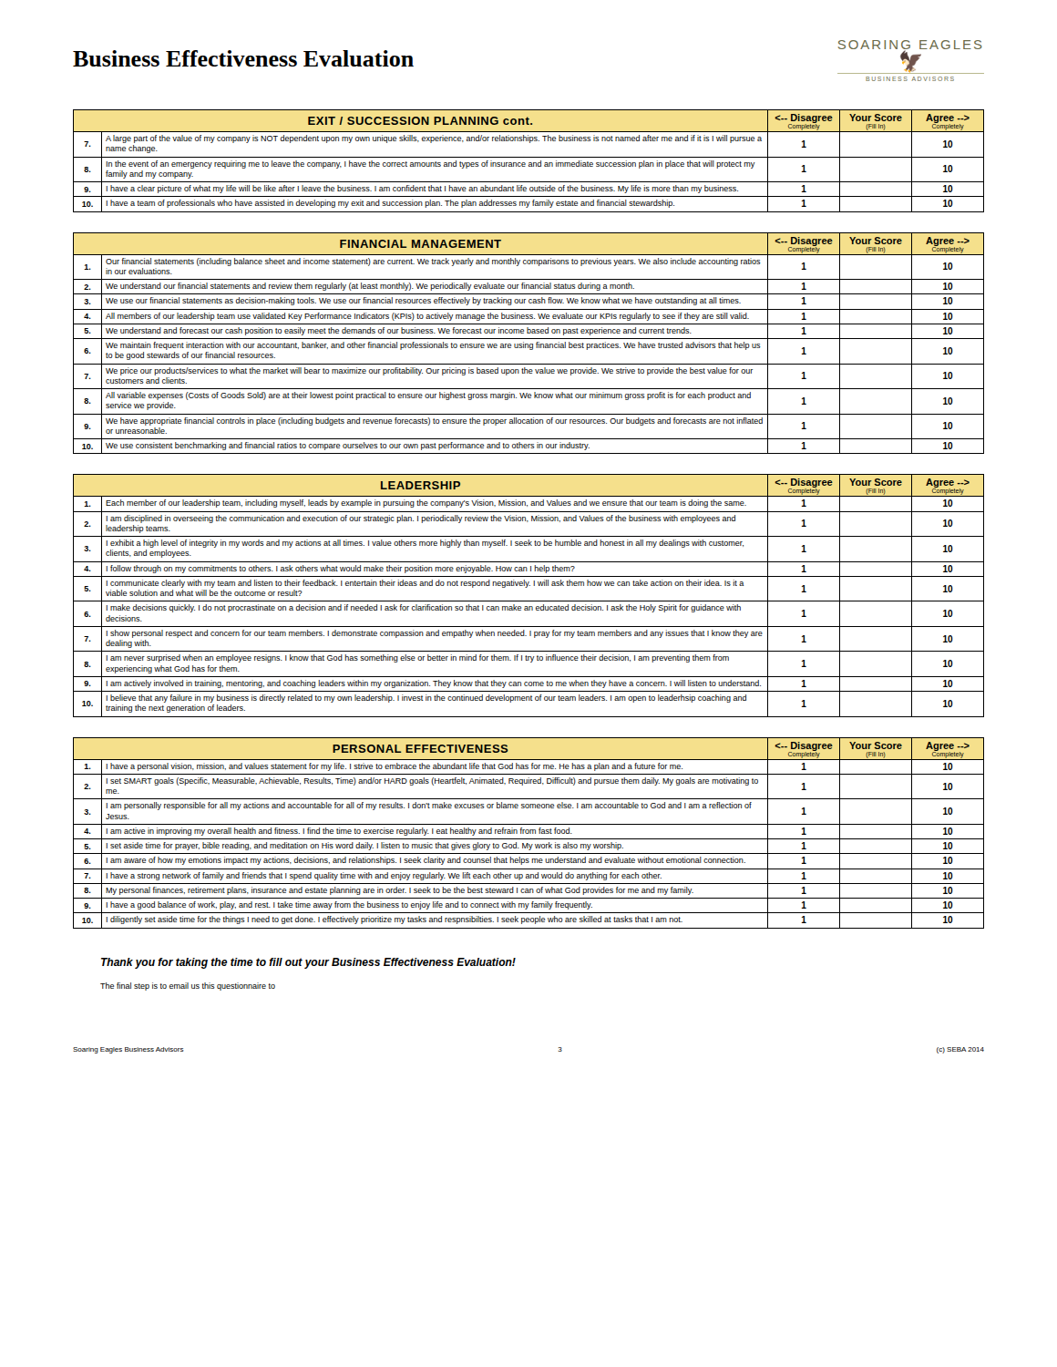Business Effectiveness Evaluation
SOARING EAGLES
🦅
BUSINESS ADVISORS
| EXIT / SUCCESSION PLANNING cont. | <-- Disagree Completely | Your Score (Fill In) | Agree --> Completely |
| --- | --- | --- | --- |
| 7. | A large part of the value of my company is NOT dependent upon my own unique skills, experience, and/or relationships. The business is not named after me and if it is I will pursue a name change. | 1 | | 10 |
| 8. | In the event of an emergency requiring me to leave the company, I have the correct amounts and types of insurance and an immediate succession plan in place that will protect my family and my company. | 1 | | 10 |
| 9. | I have a clear picture of what my life will be like after I leave the business. I am confident that I have an abundant life outside of the business. My life is more than my business. | 1 | | 10 |
| 10. | I have a team of professionals who have assisted in developing my exit and succession plan. The plan addresses my family estate and financial stewardship. | 1 | | 10 |
| FINANCIAL MANAGEMENT | <-- Disagree Completely | Your Score (Fill In) | Agree --> Completely |
| --- | --- | --- | --- |
| 1. | Our financial statements (including balance sheet and income statement) are current. We track yearly and monthly comparisons to previous years. We also include accounting ratios in our evaluations. | 1 | | 10 |
| 2. | We understand our financial statements and review them regularly (at least monthly). We periodically evaluate our financial status during a month. | 1 | | 10 |
| 3. | We use our financial statements as decision-making tools. We use our financial resources effectively by tracking our cash flow. We know what we have outstanding at all times. | 1 | | 10 |
| 4. | All members of our leadership team use validated Key Performance Indicators (KPIs) to actively manage the business. We evaluate our KPIs regularly to see if they are still valid. | 1 | | 10 |
| 5. | We understand and forecast our cash position to easily meet the demands of our business. We forecast our income based on past experience and current trends. | 1 | | 10 |
| 6. | We maintain frequent interaction with our accountant, banker, and other financial professionals to ensure we are using financial best practices. We have trusted advisors that help us to be good stewards of our financial resources. | 1 | | 10 |
| 7. | We price our products/services to what the market will bear to maximize our profitability. Our pricing is based upon the value we provide. We strive to provide the best value for our customers and clients. | 1 | | 10 |
| 8. | All variable expenses (Costs of Goods Sold) are at their lowest point practical to ensure our highest gross margin. We know what our minimum gross profit is for each product and service we provide. | 1 | | 10 |
| 9. | We have appropriate financial controls in place (including budgets and revenue forecasts) to ensure the proper allocation of our resources. Our budgets and forecasts are not inflated or unreasonable. | 1 | | 10 |
| 10. | We use consistent benchmarking and financial ratios to compare ourselves to our own past performance and to others in our industry. | 1 | | 10 |
| LEADERSHIP | <-- Disagree Completely | Your Score (Fill In) | Agree --> Completely |
| --- | --- | --- | --- |
| 1. | Each member of our leadership team, including myself, leads by example in pursuing the company's Vision, Mission, and Values and we ensure that our team is doing the same. | 1 | | 10 |
| 2. | I am disciplined in overseeing the communication and execution of our strategic plan. I periodically review the Vision, Mission, and Values of the business with employees and leadership teams. | 1 | | 10 |
| 3. | I exhibit a high level of integrity in my words and my actions at all times. I value others more highly than myself. I seek to be humble and honest in all my dealings with customer, clients, and employees. | 1 | | 10 |
| 4. | I follow through on my commitments to others. I ask others what would make their position more enjoyable. How can I help them? | 1 | | 10 |
| 5. | I communicate clearly with my team and listen to their feedback. I entertain their ideas and do not respond negatively. I will ask them how we can take action on their idea. Is it a viable solution and what will be the outcome or result? | 1 | | 10 |
| 6. | I make decisions quickly. I do not procrastinate on a decision and if needed I ask for clarification so that I can make an educated decision. I ask the Holy Spirit for guidance with decisions. | 1 | | 10 |
| 7. | I show personal respect and concern for our team members. I demonstrate compassion and empathy when needed. I pray for my team members and any issues that I know they are dealing with. | 1 | | 10 |
| 8. | I am never surprised when an employee resigns. I know that God has something else or better in mind for them. If I try to influence their decision, I am preventing them from experiencing what God has for them. | 1 | | 10 |
| 9. | I am actively involved in training, mentoring, and coaching leaders within my organization. They know that they can come to me when they have a concern. I will listen to understand. | 1 | | 10 |
| 10. | I believe that any failure in my business is directly related to my own leadership. I invest in the continued development of our team leaders. I am open to leaderhsip coaching and training the next generation of leaders. | 1 | | 10 |
| PERSONAL EFFECTIVENESS | <-- Disagree Completely | Your Score (Fill In) | Agree --> Completely |
| --- | --- | --- | --- |
| 1. | I have a personal vision, mission, and values statement for my life. I strive to embrace the abundant life that God has for me. He has a plan and a future for me. | 1 | | 10 |
| 2. | I set SMART goals (Specific, Measurable, Achievable, Results, Time) and/or HARD goals (Heartfelt, Animated, Required, Difficult) and pursue them daily. My goals are motivating to me. | 1 | | 10 |
| 3. | I am personally responsible for all my actions and accountable for all of my results. I don't make excuses or blame someone else. I am accountable to God and I am a reflection of Jesus. | 1 | | 10 |
| 4. | I am active in improving my overall health and fitness. I find the time to exercise regularly. I eat healthy and refrain from fast food. | 1 | | 10 |
| 5. | I set aside time for prayer, bible reading, and meditation on His word daily. I listen to music that gives glory to God. My work is also my worship. | 1 | | 10 |
| 6. | I am aware of how my emotions impact my actions, decisions, and relationships. I seek clarity and counsel that helps me understand and evaluate without emotional connection. | 1 | | 10 |
| 7. | I have a strong network of family and friends that I spend quality time with and enjoy regularly. We lift each other up and would do anything for each other. | 1 | | 10 |
| 8. | My personal finances, retirement plans, insurance and estate planning are in order. I seek to be the best steward I can of what God provides for me and my family. | 1 | | 10 |
| 9. | I have a good balance of work, play, and rest. I take time away from the business to enjoy life and to connect with my family frequently. | 1 | | 10 |
| 10. | I diligently set aside time for the things I need to get done. I effectively prioritize my tasks and respnsibilties. I seek people who are skilled at tasks that I am not. | 1 | | 10 |
Thank you for taking the time to fill out your Business Effectiveness Evaluation!
The final step is to email us this questionnaire to
Soaring Eagles Business Advisors 3 (c) SEBA 2014